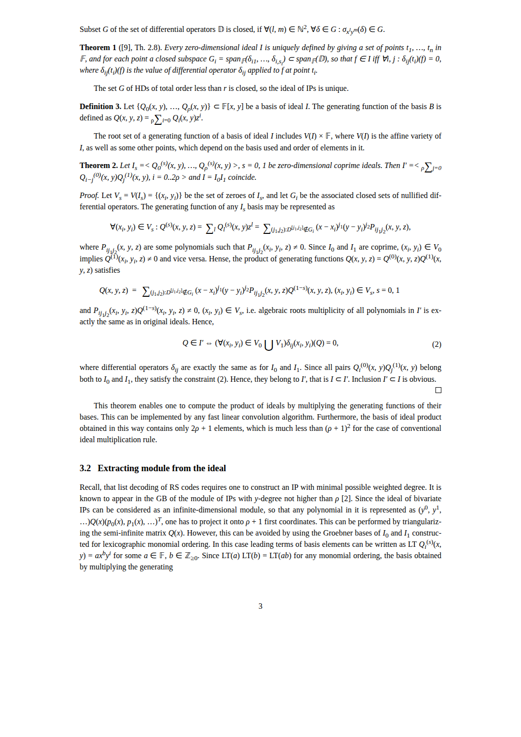Subset G of the set of differential operators 𝔻 is closed, if ∀(l, m) ∈ ℕ2, ∀δ ∈ G : σxlym(δ) ∈ G.
Theorem 1 ([9], Th. 2.8). Every zero-dimensional ideal I is uniquely defined by giving a set of points t1, …, tn in 𝔽, and for each point a closed subspace Gi = span𝔽(δi1, …, δi,si) ⊂ span𝔽(𝔻), so that f ∈ I iff ∀i, j : δij(ti)(f) = 0, where δij(ti)(f) is the value of differential operator δij applied to f at point ti.
The set G of HDs of total order less than r is closed, so the ideal of IPs is unique.
Definition 3. Let {Q0(x, y), …, Qρ(x, y)} ⊂ 𝔽[x, y] be a basis of ideal I. The generating function of the basis B is defined as Q(x, y, z) = ρ∑i=0 Qi(x, y)zi.
The root set of a generating function of a basis of ideal I includes V(I) × 𝔽, where V(I) is the affine variety of I, as well as some other points, which depend on the basis used and order of elements in it.
Theorem 2. Let Is =< Q0(s)(x, y), …, Qρ(s)(x, y) >, s = 0, 1 be zero-dimensional coprime ideals. Then I′ =< ρ∑j=0 Qi−j(0)(x, y)Qj(1)(x, y), i = 0..2ρ > and I = I0I1 coincide.
Proof. Let Vs = V(Is) = {(xi, yi)} be the set of zeroes of Is, and let Gi be the associated closed sets of nullified differential operators. The generating function of any Is basis may be represented as
∀(xi, yi) ∈ Vs : Q(s)(x, y, z) = ∑l Ql(s)(x, y)zl = ∑(j1,j2):D[j1,j2]∉Gi (x − xi)j1(y − yi)j2Pij1j2(x, y, z),
where Pij1j2(x, y, z) are some polynomials such that Pij1j2(xi, yi, z) ≠ 0. Since I0 and I1 are coprime, (xi, yi) ∈ V0 implies Q(1)(xi, yi, z) ≠ 0 and vice versa. Hense, the product of generating functions Q(x, y, z) = Q(0)(x, y, z)Q(1)(x, y, z) satisfies
Q(x, y, z) = ∑(j1,j2):D[j1,j2]∉Gi (x − xi)j1(y − yi)j2Pij1j2(x, y, z)Q(1−s)(x, y, z), (xi, yi) ∈ Vs, s = 0, 1
and Pij1j2(xi, yi, z)Q(1−s)(xi, yi, z) ≠ 0, (xi, yi) ∈ Vs, i.e. algebraic roots multiplicity of all polynomials in I′ is exactly the same as in original ideals. Hence,
Q ∈ I′ ⇔ (∀(xi, yi) ∈ V0 ⋃ V1)δij(xi, yi)(Q) = 0, (2)
where differential operators δij are exactly the same as for I0 and I1. Since all pairs Qi(0)(x, y)Qj(1)(x, y) belong both to I0 and I1, they satisfy the constraint (2). Hence, they belong to I′, that is I ⊂ I′. Inclusion I′ ⊂ I is obvious.
This theorem enables one to compute the product of ideals by multiplying the generating functions of their bases. This can be implemented by any fast linear convolution algorithm. Furthermore, the basis of ideal product obtained in this way contains only 2ρ + 1 elements, which is much less than (ρ + 1)2 for the case of conventional ideal multiplication rule.
3.2 Extracting module from the ideal
Recall, that list decoding of RS codes requires one to construct an IP with minimal possible weighted degree. It is known to appear in the GB of the module of IPs with y-degree not higher than ρ [2]. Since the ideal of bivariate IPs can be considered as an infinite-dimensional module, so that any polynomial in it is represented as (y0, y1, …)Q(x)(p0(x), p1(x), …)T, one has to project it onto ρ + 1 first coordinates. This can be performed by triangularizing the semi-infinite matrix Q(x). However, this can be avoided by using the Groebner bases of I0 and I1 constructed for lexicographic monomial ordering. In this case leading terms of basis elements can be written as LT Qi(s)(x, y) = axbyi for some a ∈ 𝔽, b ∈ ℤ≥0. Since LT(a) LT(b) = LT(ab) for any monomial ordering, the basis obtained by multiplying the generating
3